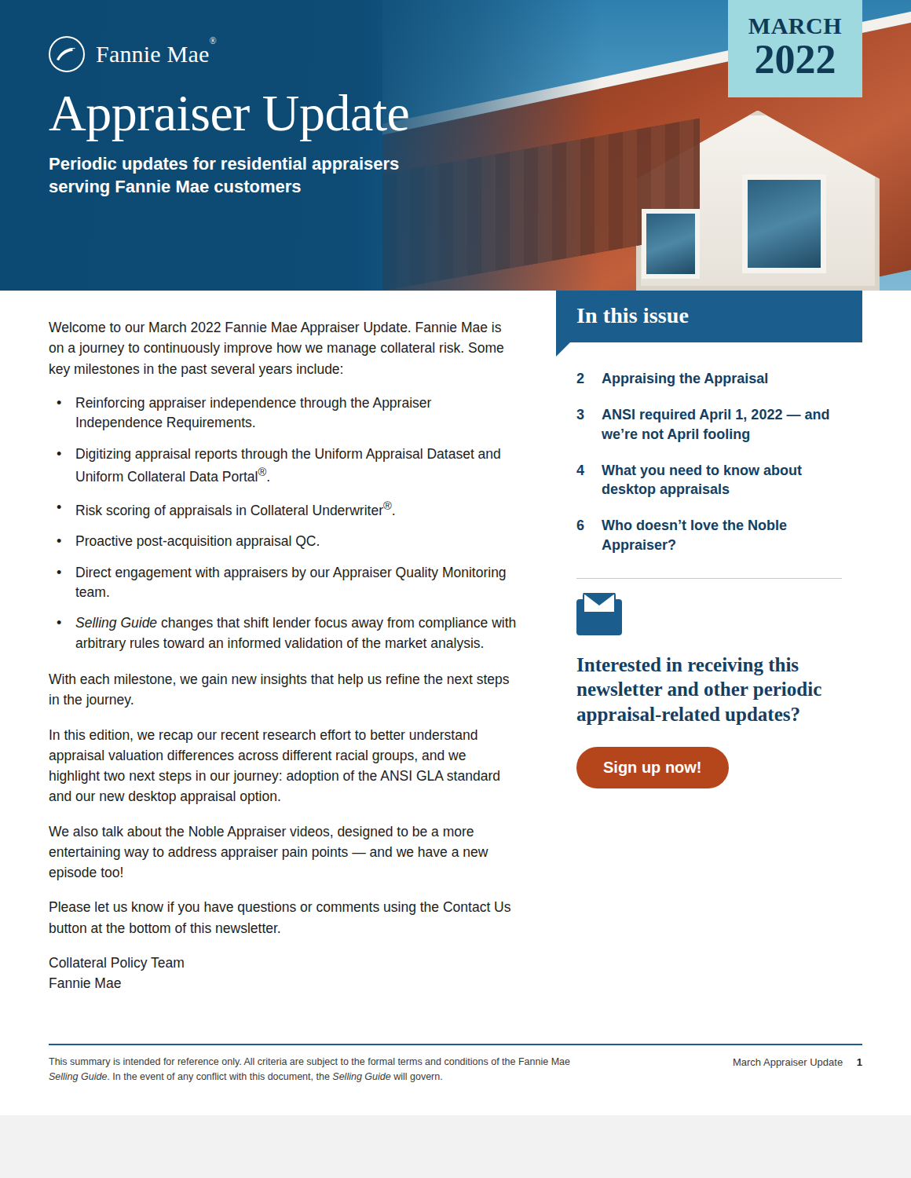MARCH
2022
Fannie Mae®
Appraiser Update
Periodic updates for residential appraisers
serving Fannie Mae customers
Welcome to our March 2022 Fannie Mae Appraiser Update. Fannie Mae is on a journey to continuously improve how we manage collateral risk. Some key milestones in the past several years include:
Reinforcing appraiser independence through the Appraiser Independence Requirements.
Digitizing appraisal reports through the Uniform Appraisal Dataset and Uniform Collateral Data Portal®.
Risk scoring of appraisals in Collateral Underwriter®.
Proactive post-acquisition appraisal QC.
Direct engagement with appraisers by our Appraiser Quality Monitoring team.
Selling Guide changes that shift lender focus away from compliance with arbitrary rules toward an informed validation of the market analysis.
With each milestone, we gain new insights that help us refine the next steps in the journey.
In this edition, we recap our recent research effort to better understand appraisal valuation differences across different racial groups, and we highlight two next steps in our journey: adoption of the ANSI GLA standard and our new desktop appraisal option.
We also talk about the Noble Appraiser videos, designed to be a more entertaining way to address appraiser pain points — and we have a new episode too!
Please let us know if you have questions or comments using the Contact Us button at the bottom of this newsletter.
Collateral Policy Team
Fannie Mae
In this issue
2 Appraising the Appraisal
3 ANSI required April 1, 2022 — and we’re not April fooling
4 What you need to know about desktop appraisals
6 Who doesn’t love the Noble Appraiser?
Interested in receiving this newsletter and other periodic appraisal-related updates?
Sign up now!
This summary is intended for reference only. All criteria are subject to the formal terms and conditions of the Fannie Mae Selling Guide. In the event of any conflict with this document, the Selling Guide will govern.
March Appraiser Update 1